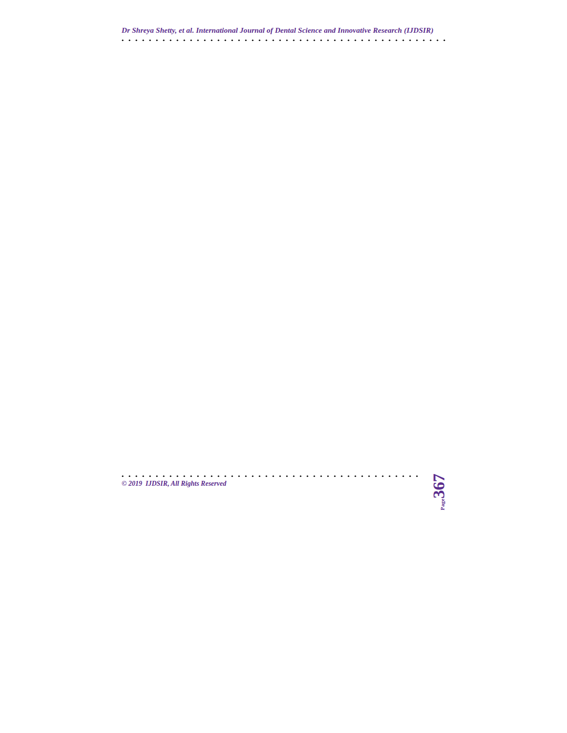Dr Shreya Shetty, et al. International Journal of Dental Science and Innovative Research (IJDSIR)
Page 367
© 2019 IJDSIR, All Rights Reserved